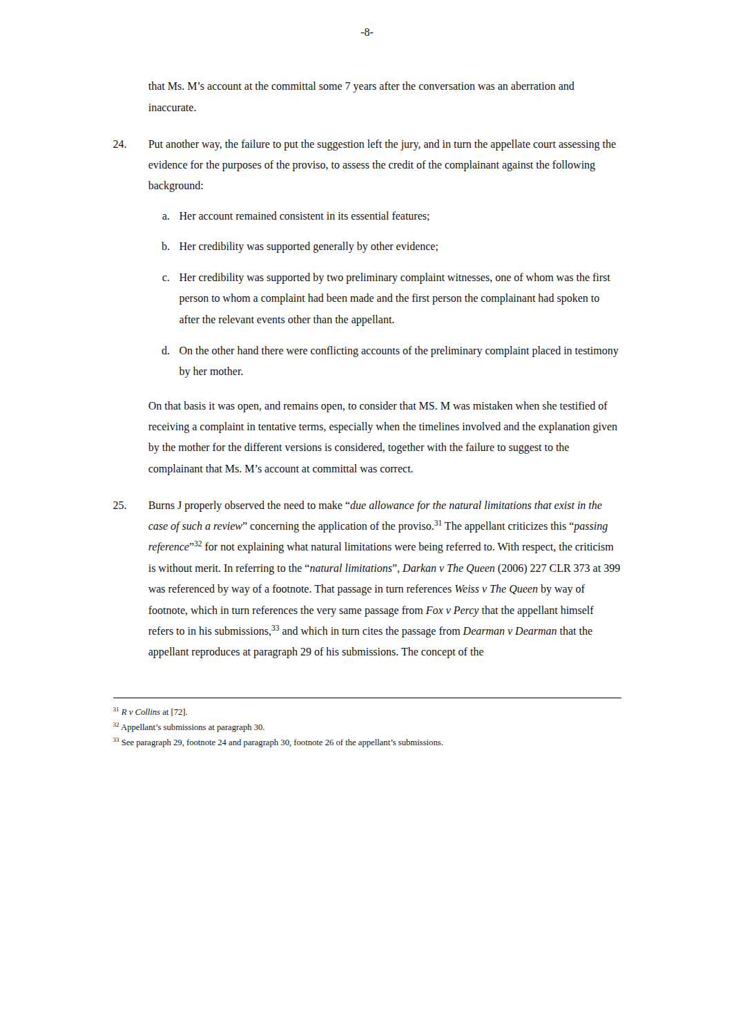-8-
that Ms. M’s account at the committal some 7 years after the conversation was an aberration and inaccurate.
24.
Put another way, the failure to put the suggestion left the jury, and in turn the appellate court assessing the evidence for the purposes of the proviso, to assess the credit of the complainant against the following background:
Her account remained consistent in its essential features;
Her credibility was supported generally by other evidence;
Her credibility was supported by two preliminary complaint witnesses, one of whom was the first person to whom a complaint had been made and the first person the complainant had spoken to after the relevant events other than the appellant.
On the other hand there were conflicting accounts of the preliminary complaint placed in testimony by her mother.
On that basis it was open, and remains open, to consider that MS. M was mistaken when she testified of receiving a complaint in tentative terms, especially when the timelines involved and the explanation given by the mother for the different versions is considered, together with the failure to suggest to the complainant that Ms. M’s account at committal was correct.
25.
Burns J properly observed the need to make “due allowance for the natural limitations that exist in the case of such a review” concerning the application of the proviso.31 The appellant criticizes this “passing reference”32 for not explaining what natural limitations were being referred to. With respect, the criticism is without merit. In referring to the “natural limitations”, Darkan v The Queen (2006) 227 CLR 373 at 399 was referenced by way of a footnote. That passage in turn references Weiss v The Queen by way of footnote, which in turn references the very same passage from Fox v Percy that the appellant himself refers to in his submissions,33 and which in turn cites the passage from Dearman v Dearman that the appellant reproduces at paragraph 29 of his submissions. The concept of the
31 R v Collins at [72].
32 Appellant’s submissions at paragraph 30.
33 See paragraph 29, footnote 24 and paragraph 30, footnote 26 of the appellant’s submissions.